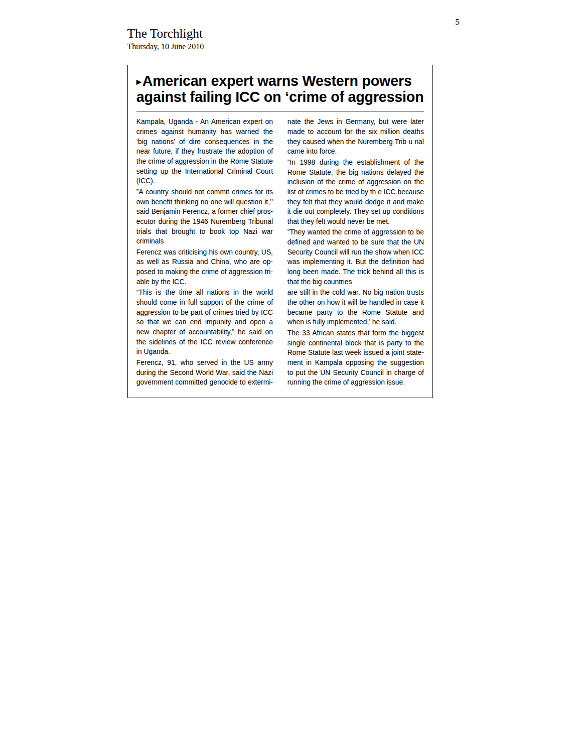5
The Torchlight
Thursday, 10 June 2010
▸American expert warns Western powers against failing ICC on ‘crime of aggression
Kampala, Uganda - An American expert on crimes against humanity has warned the ‘big nations’ of dire consequences in the near future, if they frustrate the adoption of the crime of aggression in the Rome Statute setting up the International Criminal Court (ICC).
”A country should not commit crimes for its own benefit thinking no one will question it,’’ said Benjamin Ferencz, a former chief prosecutor during the 1946 Nuremberg Tribunal trials that brought to book top Nazi war criminals
Ferencz was criticising his own country, US, as well as Russia and China, who are opposed to making the crime of aggression triable by the ICC.
”This is the time all nations in the world should come in full support of the crime of aggression to be part of crimes tried by ICC so that we can end impunity and open a new chapter of accountability,” he said on the sidelines of the ICC review conference in Uganda.
Ferencz, 91, who served in the US army during the Second World War, said the Nazi government committed genocide to exterminate the Jews in Germany, but were later made to account for the six million deaths they caused when the Nuremberg Trib u nal came into force.
”In 1998 during the establishment of the Rome Statute, the big nations delayed the inclusion of the crime of aggression on the list of crimes to be tried by th e ICC because they felt that they would dodge it and make it die out completely. They set up conditions that they felt would never be met.
”They wanted the crime of aggression to be defined and wanted to be sure that the UN Security Council will run the show when ICC was implementing it. But the definition had long been made. The trick behind all this is that the big countries
are still in the cold war. No big nation trusts the other on how it will be handled in case it became party to the Rome Statute and when is fully implemented,’ he said.
The 33 African states that form the biggest single continental block that is party to the Rome Statute last week issued a joint statement in Kampala opposing the suggestion to put the UN Security Council in charge of running the crime of aggression issue.